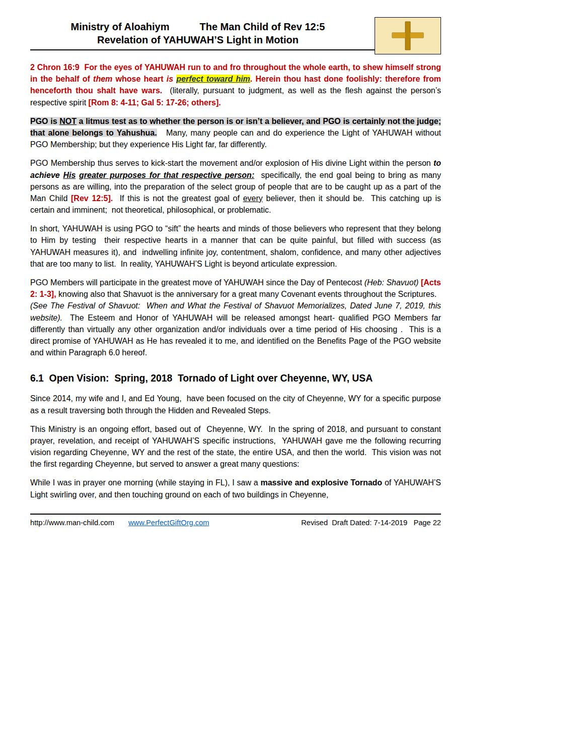Ministry of Aloahiym The Man Child of Rev 12:5 Revelation of YAHUWAH’S Light in Motion
2 Chron 16:9 For the eyes of YAHUWAH run to and fro throughout the whole earth, to shew himself strong in the behalf of them whose heart is perfect toward him. Herein thou hast done foolishly: therefore from henceforth thou shalt have wars. (literally, pursuant to judgment, as well as the flesh against the person’s respective spirit [Rom 8: 4-11; Gal 5: 17-26; others].
PGO is NOT a litmus test as to whether the person is or isn’t a believer, and PGO is certainly not the judge; that alone belongs to Yahushua. Many, many people can and do experience the Light of YAHUWAH without PGO Membership; but they experience His Light far, far differently.
PGO Membership thus serves to kick-start the movement and/or explosion of His divine Light within the person to achieve His greater purposes for that respective person: specifically, the end goal being to bring as many persons as are willing, into the preparation of the select group of people that are to be caught up as a part of the Man Child [Rev 12:5]. If this is not the greatest goal of every believer, then it should be. This catching up is certain and imminent; not theoretical, philosophical, or problematic.
In short, YAHUWAH is using PGO to “sift” the hearts and minds of those believers who represent that they belong to Him by testing their respective hearts in a manner that can be quite painful, but filled with success (as YAHUWAH measures it), and indwelling infinite joy, contentment, shalom, confidence, and many other adjectives that are too many to list. In reality, YAHUWAH’S Light is beyond articulate expression.
PGO Members will participate in the greatest move of YAHUWAH since the Day of Pentecost (Heb: Shavuot) [Acts 2: 1-3], knowing also that Shavuot is the anniversary for a great many Covenant events throughout the Scriptures. (See The Festival of Shavuot: When and What the Festival of Shavuot Memorializes, Dated June 7, 2019, this website). The Esteem and Honor of YAHUWAH will be released amongst heart- qualified PGO Members far differently than virtually any other organization and/or individuals over a time period of His choosing . This is a direct promise of YAHUWAH as He has revealed it to me, and identified on the Benefits Page of the PGO website and within Paragraph 6.0 hereof.
6.1 Open Vision: Spring, 2018 Tornado of Light over Cheyenne, WY, USA
Since 2014, my wife and I, and Ed Young, have been focused on the city of Cheyenne, WY for a specific purpose as a result traversing both through the Hidden and Revealed Steps.
This Ministry is an ongoing effort, based out of Cheyenne, WY. In the spring of 2018, and pursuant to constant prayer, revelation, and receipt of YAHUWAH’S specific instructions, YAHUWAH gave me the following recurring vision regarding Cheyenne, WY and the rest of the state, the entire USA, and then the world. This vision was not the first regarding Cheyenne, but served to answer a great many questions:
While I was in prayer one morning (while staying in FL), I saw a massive and explosive Tornado of YAHUWAH’S Light swirling over, and then touching ground on each of two buildings in Cheyenne,
http://www.man-child.com www.PerfectGiftOrg.com Revised Draft Dated: 7-14-2019 Page 22